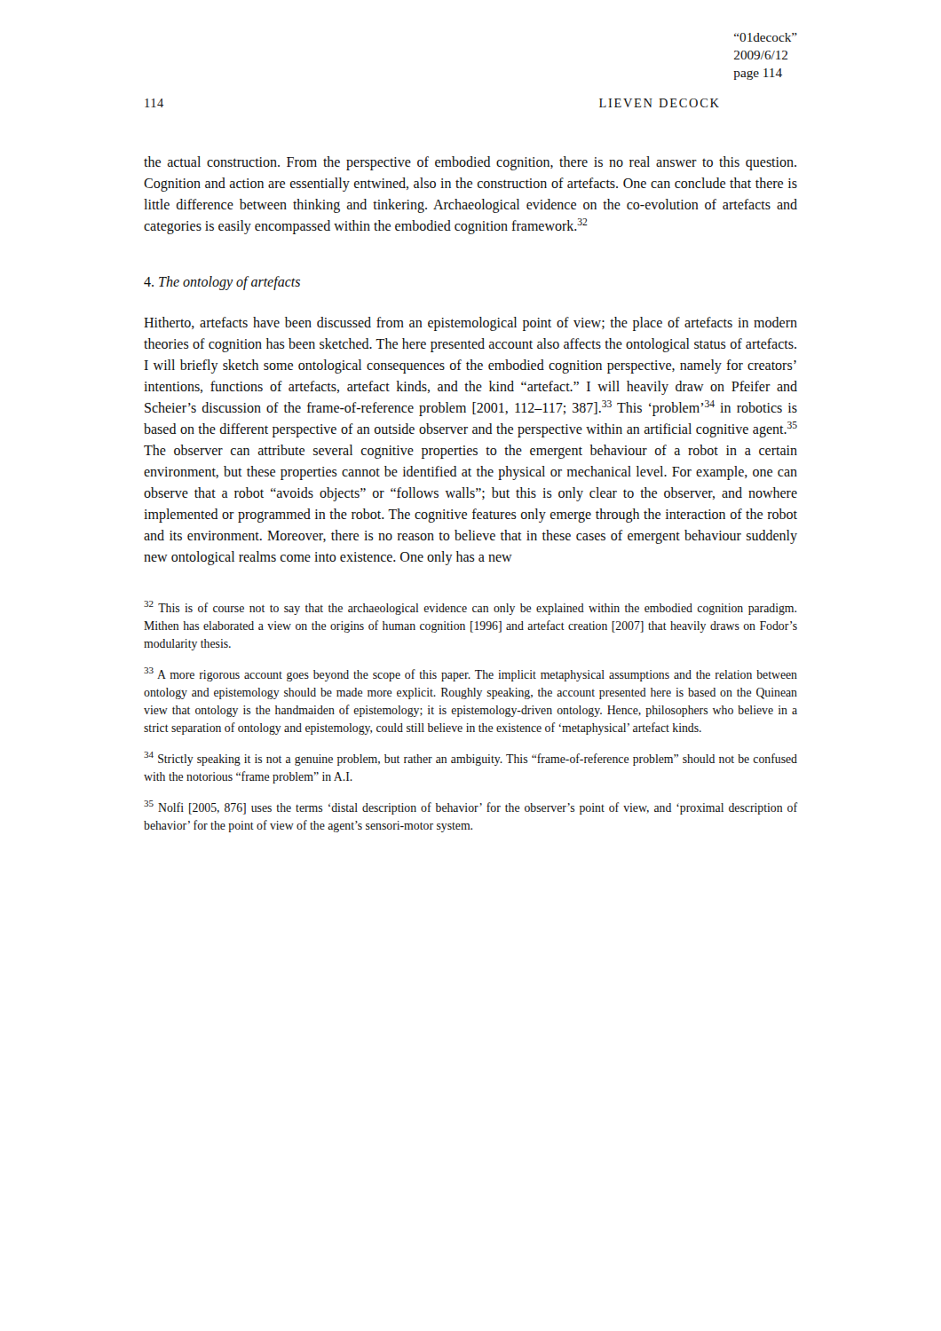“01decock”
2009/6/12
page 114
114 Lieven Decock
the actual construction. From the perspective of embodied cognition, there is no real answer to this question. Cognition and action are essentially entwined, also in the construction of artefacts. One can conclude that there is little difference between thinking and tinkering. Archaeological evidence on the co-evolution of artefacts and categories is easily encompassed within the embodied cognition framework.32
4. The ontology of artefacts
Hitherto, artefacts have been discussed from an epistemological point of view; the place of artefacts in modern theories of cognition has been sketched. The here presented account also affects the ontological status of artefacts. I will briefly sketch some ontological consequences of the embodied cognition perspective, namely for creators’ intentions, functions of artefacts, artefact kinds, and the kind “artefact.” I will heavily draw on Pfeifer and Scheier’s discussion of the frame-of-reference problem [2001, 112–117; 387].33 This ‘problem’34 in robotics is based on the different perspective of an outside observer and the perspective within an artificial cognitive agent.35 The observer can attribute several cognitive properties to the emergent behaviour of a robot in a certain environment, but these properties cannot be identified at the physical or mechanical level. For example, one can observe that a robot “avoids objects” or “follows walls”; but this is only clear to the observer, and nowhere implemented or programmed in the robot. The cognitive features only emerge through the interaction of the robot and its environment. Moreover, there is no reason to believe that in these cases of emergent behaviour suddenly new ontological realms come into existence. One only has a new
32 This is of course not to say that the archaeological evidence can only be explained within the embodied cognition paradigm. Mithen has elaborated a view on the origins of human cognition [1996] and artefact creation [2007] that heavily draws on Fodor’s modularity thesis.
33 A more rigorous account goes beyond the scope of this paper. The implicit metaphysical assumptions and the relation between ontology and epistemology should be made more explicit. Roughly speaking, the account presented here is based on the Quinean view that ontology is the handmaiden of epistemology; it is epistemology-driven ontology. Hence, philosophers who believe in a strict separation of ontology and epistemology, could still believe in the existence of ‘metaphysical’ artefact kinds.
34 Strictly speaking it is not a genuine problem, but rather an ambiguity. This “frame-of-reference problem” should not be confused with the notorious “frame problem” in A.I.
35 Nolfi [2005, 876] uses the terms ‘distal description of behavior’ for the observer’s point of view, and ‘proximal description of behavior’ for the point of view of the agent’s sensori-motor system.